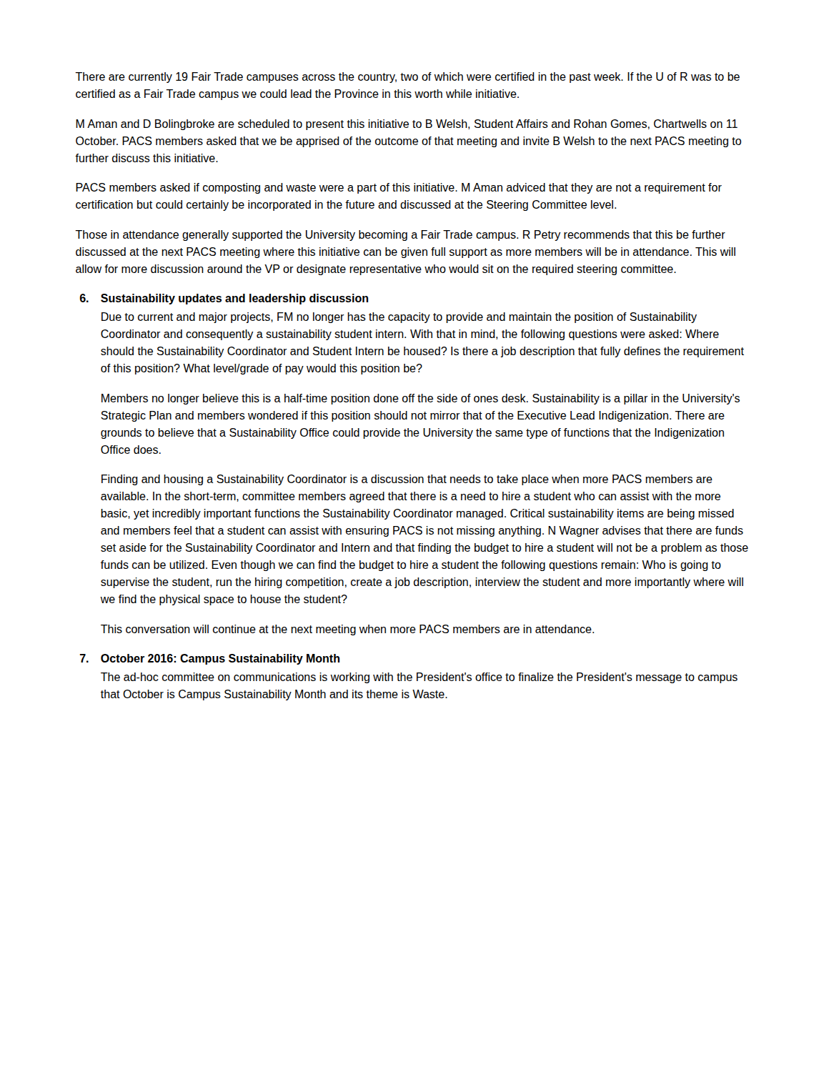There are currently 19 Fair Trade campuses across the country, two of which were certified in the past week. If the U of R was to be certified as a Fair Trade campus we could lead the Province in this worth while initiative.
M Aman and D Bolingbroke are scheduled to present this initiative to B Welsh, Student Affairs and Rohan Gomes, Chartwells on 11 October. PACS members asked that we be apprised of the outcome of that meeting and invite B Welsh to the next PACS meeting to further discuss this initiative.
PACS members asked if composting and waste were a part of this initiative. M Aman adviced that they are not a requirement for certification but could certainly be incorporated in the future and discussed at the Steering Committee level.
Those in attendance generally supported the University becoming a Fair Trade campus. R Petry recommends that this be further discussed at the next PACS meeting where this initiative can be given full support as more members will be in attendance. This will allow for more discussion around the VP or designate representative who would sit on the required steering committee.
Sustainability updates and leadership discussion
Due to current and major projects, FM no longer has the capacity to provide and maintain the position of Sustainability Coordinator and consequently a sustainability student intern. With that in mind, the following questions were asked: Where should the Sustainability Coordinator and Student Intern be housed? Is there a job description that fully defines the requirement of this position? What level/grade of pay would this position be?
Members no longer believe this is a half-time position done off the side of ones desk. Sustainability is a pillar in the University's Strategic Plan and members wondered if this position should not mirror that of the Executive Lead Indigenization. There are grounds to believe that a Sustainability Office could provide the University the same type of functions that the Indigenization Office does.
Finding and housing a Sustainability Coordinator is a discussion that needs to take place when more PACS members are available. In the short-term, committee members agreed that there is a need to hire a student who can assist with the more basic, yet incredibly important functions the Sustainability Coordinator managed. Critical sustainability items are being missed and members feel that a student can assist with ensuring PACS is not missing anything. N Wagner advises that there are funds set aside for the Sustainability Coordinator and Intern and that finding the budget to hire a student will not be a problem as those funds can be utilized. Even though we can find the budget to hire a student the following questions remain: Who is going to supervise the student, run the hiring competition, create a job description, interview the student and more importantly where will we find the physical space to house the student?
This conversation will continue at the next meeting when more PACS members are in attendance.
October 2016: Campus Sustainability Month
The ad-hoc committee on communications is working with the President's office to finalize the President's message to campus that October is Campus Sustainability Month and its theme is Waste.